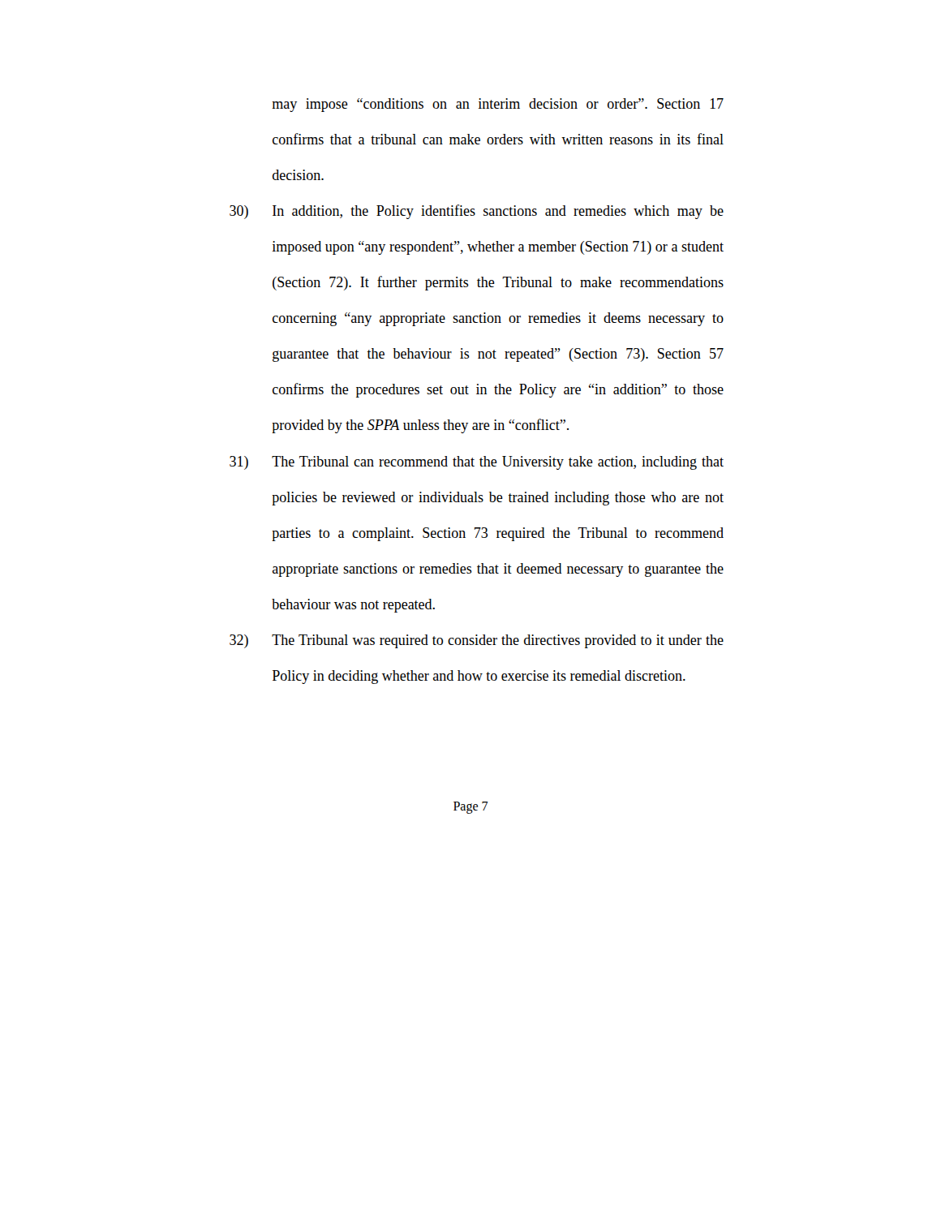may impose “conditions on an interim decision or order”. Section 17 confirms that a tribunal can make orders with written reasons in its final decision.
30)
In addition, the Policy identifies sanctions and remedies which may be imposed upon “any respondent”, whether a member (Section 71) or a student (Section 72). It further permits the Tribunal to make recommendations concerning “any appropriate sanction or remedies it deems necessary to guarantee that the behaviour is not repeated” (Section 73). Section 57 confirms the procedures set out in the Policy are “in addition” to those provided by the SPPA unless they are in “conflict”.
31)
The Tribunal can recommend that the University take action, including that policies be reviewed or individuals be trained including those who are not parties to a complaint. Section 73 required the Tribunal to recommend appropriate sanctions or remedies that it deemed necessary to guarantee the behaviour was not repeated.
32)
The Tribunal was required to consider the directives provided to it under the Policy in deciding whether and how to exercise its remedial discretion.
Page 7